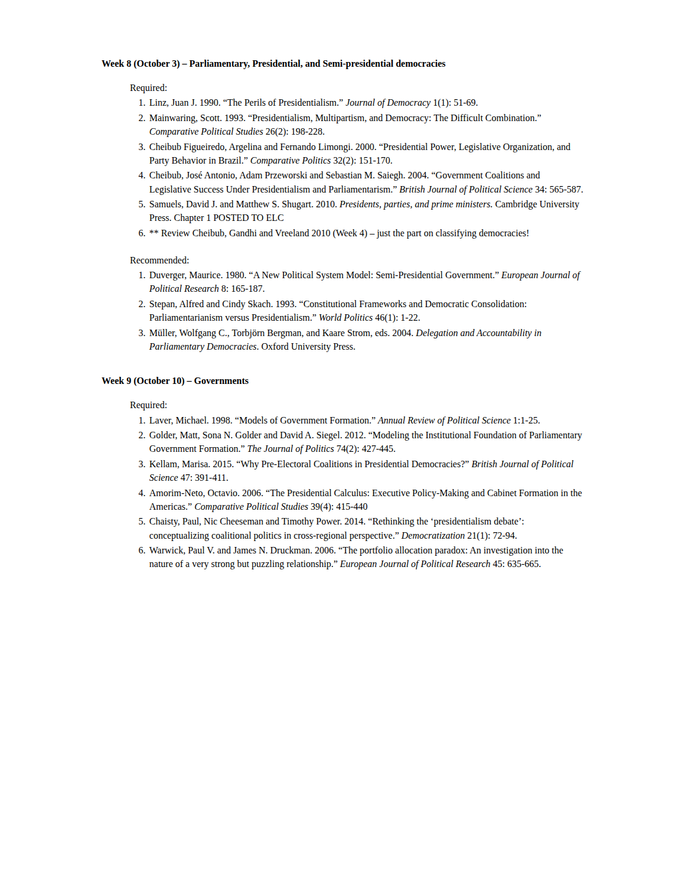Week 8 (October 3) – Parliamentary, Presidential, and Semi-presidential democracies
Required:
Linz, Juan J. 1990. “The Perils of Presidentialism.” Journal of Democracy 1(1): 51-69.
Mainwaring, Scott. 1993. “Presidentialism, Multipartism, and Democracy: The Difficult Combination.” Comparative Political Studies 26(2): 198-228.
Cheibub Figueiredo, Argelina and Fernando Limongi. 2000. “Presidential Power, Legislative Organization, and Party Behavior in Brazil.” Comparative Politics 32(2): 151-170.
Cheibub, José Antonio, Adam Przeworski and Sebastian M. Saiegh. 2004. “Government Coalitions and Legislative Success Under Presidentialism and Parliamentarism.” British Journal of Political Science 34: 565-587.
Samuels, David J. and Matthew S. Shugart. 2010. Presidents, parties, and prime ministers. Cambridge University Press. Chapter 1 POSTED TO ELC
** Review Cheibub, Gandhi and Vreeland 2010 (Week 4) – just the part on classifying democracies!
Recommended:
Duverger, Maurice. 1980. “A New Political System Model: Semi-Presidential Government.” European Journal of Political Research 8: 165-187.
Stepan, Alfred and Cindy Skach. 1993. “Constitutional Frameworks and Democratic Consolidation: Parliamentarianism versus Presidentialism.” World Politics 46(1): 1-22.
Müller, Wolfgang C., Torbjörn Bergman, and Kaare Strom, eds. 2004. Delegation and Accountability in Parliamentary Democracies. Oxford University Press.
Week 9 (October 10) – Governments
Required:
Laver, Michael. 1998. “Models of Government Formation.” Annual Review of Political Science 1:1-25.
Golder, Matt, Sona N. Golder and David A. Siegel. 2012. “Modeling the Institutional Foundation of Parliamentary Government Formation.” The Journal of Politics 74(2): 427-445.
Kellam, Marisa. 2015. “Why Pre-Electoral Coalitions in Presidential Democracies?” British Journal of Political Science 47: 391-411.
Amorim-Neto, Octavio. 2006. “The Presidential Calculus: Executive Policy-Making and Cabinet Formation in the Americas.” Comparative Political Studies 39(4): 415-440
Chaisty, Paul, Nic Cheeseman and Timothy Power. 2014. “Rethinking the ‘presidentialism debate’: conceptualizing coalitional politics in cross-regional perspective.” Democratization 21(1): 72-94.
Warwick, Paul V. and James N. Druckman. 2006. “The portfolio allocation paradox: An investigation into the nature of a very strong but puzzling relationship.” European Journal of Political Research 45: 635-665.